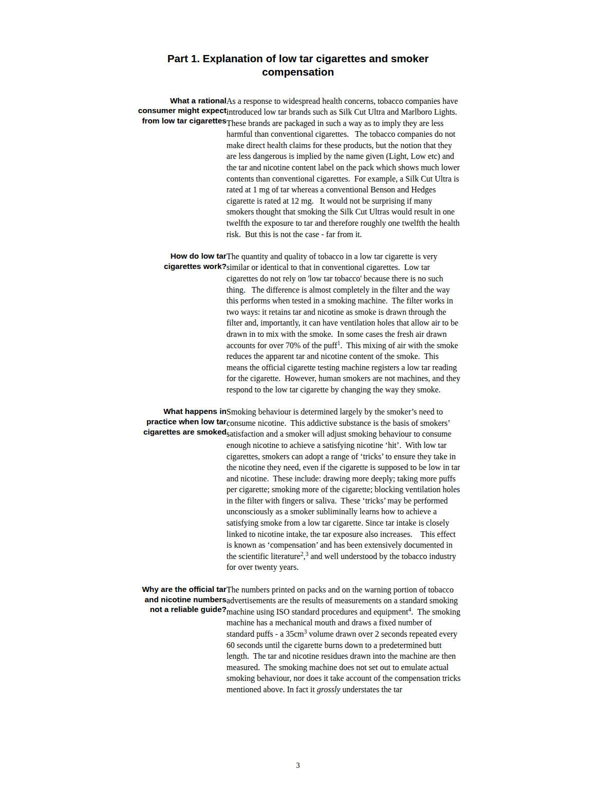Part 1. Explanation of low tar cigarettes and smoker compensation
| What a rational consumer might expect from low tar cigarettes | As a response to widespread health concerns, tobacco companies have introduced low tar brands such as Silk Cut Ultra and Marlboro Lights. These brands are packaged in such a way as to imply they are less harmful than conventional cigarettes. The tobacco companies do not make direct health claims for these products, but the notion that they are less dangerous is implied by the name given (Light, Low etc) and the tar and nicotine content label on the pack which shows much lower contents than conventional cigarettes. For example, a Silk Cut Ultra is rated at 1 mg of tar whereas a conventional Benson and Hedges cigarette is rated at 12 mg. It would not be surprising if many smokers thought that smoking the Silk Cut Ultras would result in one twelfth the exposure to tar and therefore roughly one twelfth the health risk. But this is not the case - far from it. |
| How do low tar cigarettes work? | The quantity and quality of tobacco in a low tar cigarette is very similar or identical to that in conventional cigarettes. Low tar cigarettes do not rely on 'low tar tobacco' because there is no such thing. The difference is almost completely in the filter and the way this performs when tested in a smoking machine. The filter works in two ways: it retains tar and nicotine as smoke is drawn through the filter and, importantly, it can have ventilation holes that allow air to be drawn in to mix with the smoke. In some cases the fresh air drawn accounts for over 70% of the puff 1 . This mixing of air with the smoke reduces the apparent tar and nicotine content of the smoke. This means the official cigarette testing machine registers a low tar reading for the cigarette. However, human smokers are not machines, and they respond to the low tar cigarette by changing the way they smoke. |
| What happens in practice when low tar cigarettes are smoked | Smoking behaviour is determined largely by the smoker’s need to consume nicotine. This addictive substance is the basis of smokers’ satisfaction and a smoker will adjust smoking behaviour to consume enough nicotine to achieve a satisfying nicotine ‘hit’. With low tar cigarettes, smokers can adopt a range of ‘tricks’ to ensure they take in the nicotine they need, even if the cigarette is supposed to be low in tar and nicotine. These include: drawing more deeply; taking more puffs per cigarette; smoking more of the cigarette; blocking ventilation holes in the filter with fingers or saliva. These ‘tricks’ may be performed unconsciously as a smoker subliminally learns how to achieve a satisfying smoke from a low tar cigarette. Since tar intake is closely linked to nicotine intake, the tar exposure also increases. This effect is known as ‘compensation’ and has been extensively documented in the scientific literature 2 , 3 and well understood by the tobacco industry for over twenty years. |
| Why are the official tar and nicotine numbers not a reliable guide? | The numbers printed on packs and on the warning portion of tobacco advertisements are the results of measurements on a standard smoking machine using ISO standard procedures and equipment 4 . The smoking machine has a mechanical mouth and draws a fixed number of standard puffs - a 35cm 3 volume drawn over 2 seconds repeated every 60 seconds until the cigarette burns down to a predetermined butt length. The tar and nicotine residues drawn into the machine are then measured. The smoking machine does not set out to emulate actual smoking behaviour, nor does it take account of the compensation tricks mentioned above. In fact it grossly understates the tar |
3